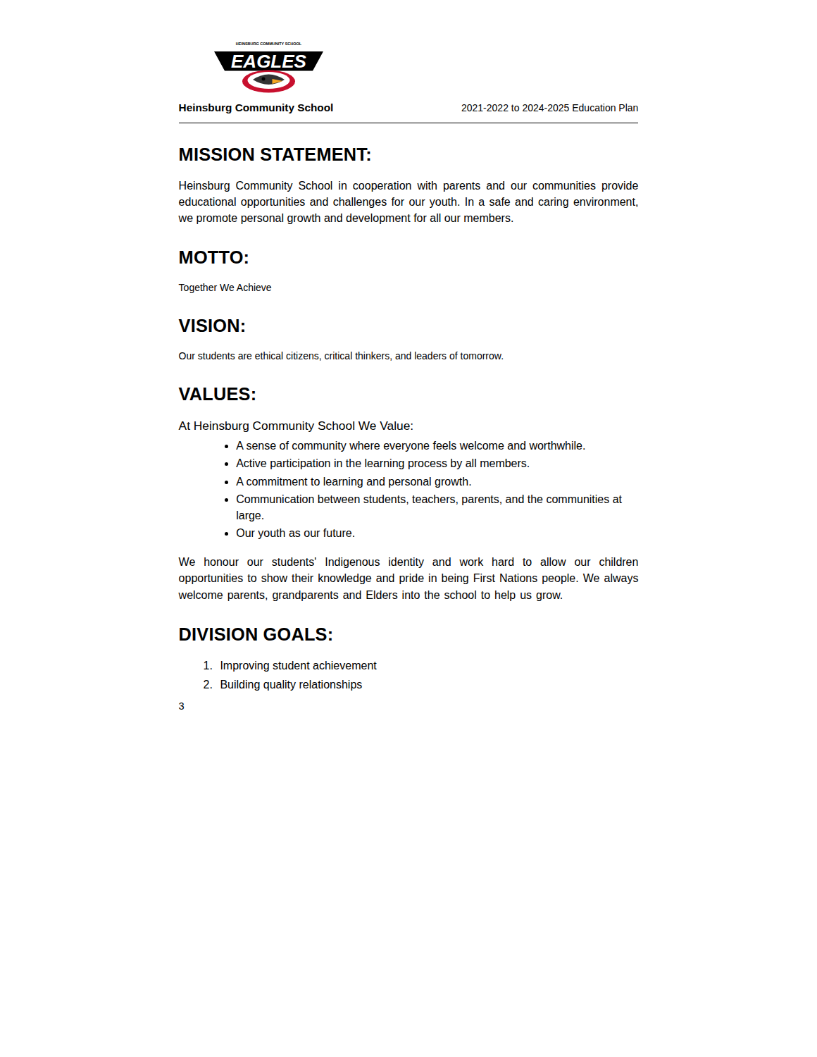Heinsburg Community School 2021-2022 to 2024-2025 Education Plan
MISSION STATEMENT:
Heinsburg Community School in cooperation with parents and our communities provide educational opportunities and challenges for our youth. In a safe and caring environment, we promote personal growth and development for all our members.
MOTTO:
Together We Achieve
VISION:
Our students are ethical citizens, critical thinkers, and leaders of tomorrow.
VALUES:
At Heinsburg Community School We Value:
A sense of community where everyone feels welcome and worthwhile.
Active participation in the learning process by all members.
A commitment to learning and personal growth.
Communication between students, teachers, parents, and the communities at large.
Our youth as our future.
We honour our students' Indigenous identity and work hard to allow our children opportunities to show their knowledge and pride in being First Nations people. We always welcome parents, grandparents and Elders into the school to help us grow.
DIVISION GOALS:
Improving student achievement
Building quality relationships
3